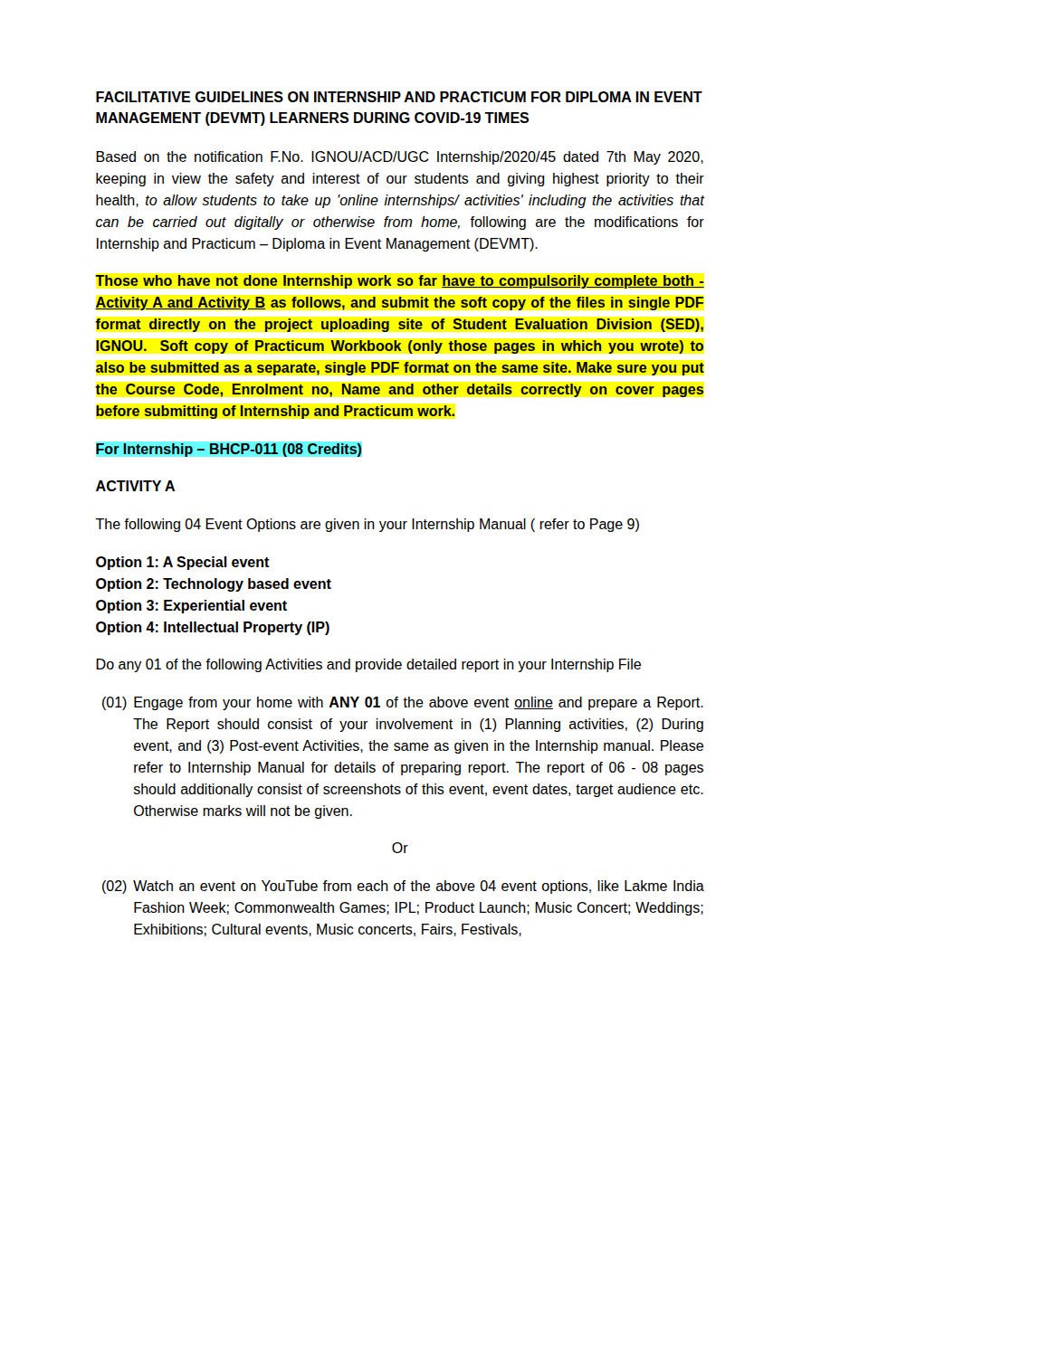Facilitative Guidelines on Internship and Practicum for Diploma in Event Management (DEVMT) Learners During Covid-19 Times
Based on the notification F.No. IGNOU/ACD/UGC Internship/2020/45 dated 7th May 2020, keeping in view the safety and interest of our students and giving highest priority to their health, to allow students to take up 'online internships/ activities' including the activities that can be carried out digitally or otherwise from home, following are the modifications for Internship and Practicum – Diploma in Event Management (DEVMT).
Those who have not done Internship work so far have to compulsorily complete both - Activity A and Activity B as follows, and submit the soft copy of the files in single PDF format directly on the project uploading site of Student Evaluation Division (SED), IGNOU. Soft copy of Practicum Workbook (only those pages in which you wrote) to also be submitted as a separate, single PDF format on the same site. Make sure you put the Course Code, Enrolment no, Name and other details correctly on cover pages before submitting of Internship and Practicum work.
For Internship – BHCP-011 (08 Credits)
ACTIVITY A
The following 04 Event Options are given in your Internship Manual ( refer to Page 9)
Option 1: A Special event
Option 2: Technology based event
Option 3: Experiential event
Option 4: Intellectual Property (IP)
Do any 01 of the following Activities and provide detailed report in your Internship File
Engage from your home with ANY 01 of the above event online and prepare a Report. The Report should consist of your involvement in (1) Planning activities, (2) During event, and (3) Post-event Activities, the same as given in the Internship manual. Please refer to Internship Manual for details of preparing report. The report of 06 - 08 pages should additionally consist of screenshots of this event, event dates, target audience etc. Otherwise marks will not be given.
Or
Watch an event on YouTube from each of the above 04 event options, like Lakme India Fashion Week; Commonwealth Games; IPL; Product Launch; Music Concert; Weddings; Exhibitions; Cultural events, Music concerts, Fairs, Festivals,